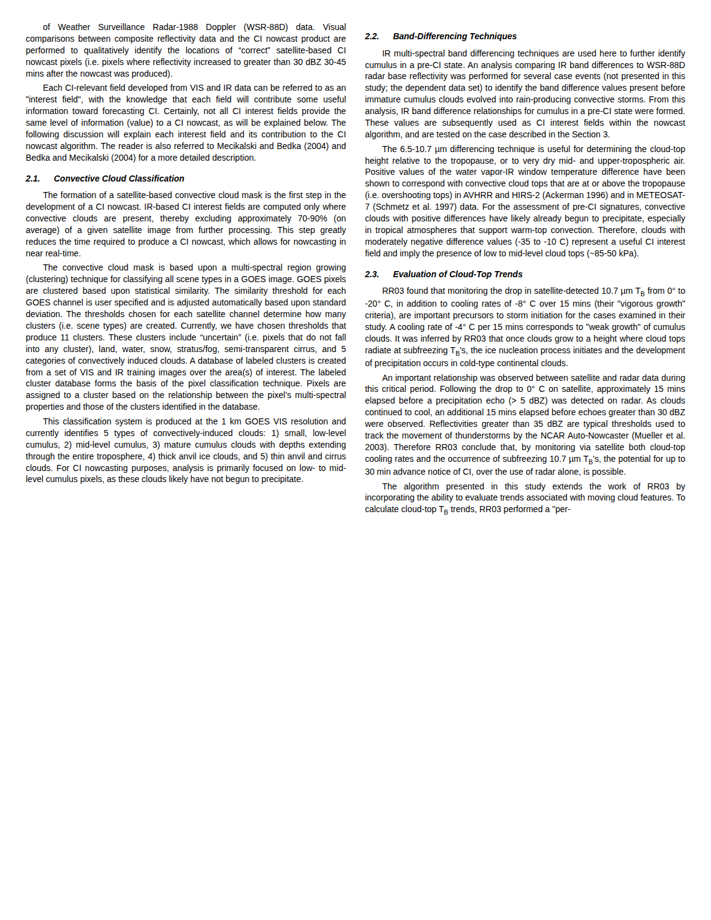of Weather Surveillance Radar-1988 Doppler (WSR-88D) data. Visual comparisons between composite reflectivity data and the CI nowcast product are performed to qualitatively identify the locations of “correct” satellite-based CI nowcast pixels (i.e. pixels where reflectivity increased to greater than 30 dBZ 30-45 mins after the nowcast was produced).
Each CI-relevant field developed from VIS and IR data can be referred to as an "interest field", with the knowledge that each field will contribute some useful information toward forecasting CI. Certainly, not all CI interest fields provide the same level of information (value) to a CI nowcast, as will be explained below. The following discussion will explain each interest field and its contribution to the CI nowcast algorithm. The reader is also referred to Mecikalski and Bedka (2004) and Bedka and Mecikalski (2004) for a more detailed description.
2.1. Convective Cloud Classification
The formation of a satellite-based convective cloud mask is the first step in the development of a CI nowcast. IR-based CI interest fields are computed only where convective clouds are present, thereby excluding approximately 70-90% (on average) of a given satellite image from further processing. This step greatly reduces the time required to produce a CI nowcast, which allows for nowcasting in near real-time.
The convective cloud mask is based upon a multi-spectral region growing (clustering) technique for classifying all scene types in a GOES image. GOES pixels are clustered based upon statistical similarity. The similarity threshold for each GOES channel is user specified and is adjusted automatically based upon standard deviation. The thresholds chosen for each satellite channel determine how many clusters (i.e. scene types) are created. Currently, we have chosen thresholds that produce 11 clusters. These clusters include “uncertain” (i.e. pixels that do not fall into any cluster), land, water, snow, stratus/fog, semi-transparent cirrus, and 5 categories of convectively induced clouds. A database of labeled clusters is created from a set of VIS and IR training images over the area(s) of interest. The labeled cluster database forms the basis of the pixel classification technique. Pixels are assigned to a cluster based on the relationship between the pixel’s multi-spectral properties and those of the clusters identified in the database.
This classification system is produced at the 1 km GOES VIS resolution and currently identifies 5 types of convectively-induced clouds: 1) small, low-level cumulus, 2) mid-level cumulus, 3) mature cumulus clouds with depths extending through the entire troposphere, 4) thick anvil ice clouds, and 5) thin anvil and cirrus clouds. For CI nowcasting purposes, analysis is primarily focused on low- to mid-level cumulus pixels, as these clouds likely have not begun to precipitate.
2.2. Band-Differencing Techniques
IR multi-spectral band differencing techniques are used here to further identify cumulus in a pre-CI state. An analysis comparing IR band differences to WSR-88D radar base reflectivity was performed for several case events (not presented in this study; the dependent data set) to identify the band difference values present before immature cumulus clouds evolved into rain-producing convective storms. From this analysis, IR band difference relationships for cumulus in a pre-CI state were formed. These values are subsequently used as CI interest fields within the nowcast algorithm, and are tested on the case described in the Section 3.
The 6.5-10.7 µm differencing technique is useful for determining the cloud-top height relative to the tropopause, or to very dry mid- and upper-tropospheric air. Positive values of the water vapor-IR window temperature difference have been shown to correspond with convective cloud tops that are at or above the tropopause (i.e. overshooting tops) in AVHRR and HIRS-2 (Ackerman 1996) and in METEOSAT-7 (Schmetz et al. 1997) data. For the assessment of pre-CI signatures, convective clouds with positive differences have likely already begun to precipitate, especially in tropical atmospheres that support warm-top convection. Therefore, clouds with moderately negative difference values (-35 to -10 C) represent a useful CI interest field and imply the presence of low to mid-level cloud tops (~85-50 kPa).
2.3. Evaluation of Cloud-Top Trends
RR03 found that monitoring the drop in satellite-detected 10.7 µm TB from 0° to -20° C, in addition to cooling rates of -8° C over 15 mins (their "vigorous growth" criteria), are important precursors to storm initiation for the cases examined in their study. A cooling rate of -4° C per 15 mins corresponds to "weak growth" of cumulus clouds. It was inferred by RR03 that once clouds grow to a height where cloud tops radiate at subfreezing TB's, the ice nucleation process initiates and the development of precipitation occurs in cold-type continental clouds.
An important relationship was observed between satellite and radar data during this critical period. Following the drop to 0° C on satellite, approximately 15 mins elapsed before a precipitation echo (> 5 dBZ) was detected on radar. As clouds continued to cool, an additional 15 mins elapsed before echoes greater than 30 dBZ were observed. Reflectivities greater than 35 dBZ are typical thresholds used to track the movement of thunderstorms by the NCAR Auto-Nowcaster (Mueller et al. 2003). Therefore RR03 conclude that, by monitoring via satellite both cloud-top cooling rates and the occurrence of subfreezing 10.7 µm TB's, the potential for up to 30 min advance notice of CI, over the use of radar alone, is possible.
The algorithm presented in this study extends the work of RR03 by incorporating the ability to evaluate trends associated with moving cloud features. To calculate cloud-top TB trends, RR03 performed a "per-